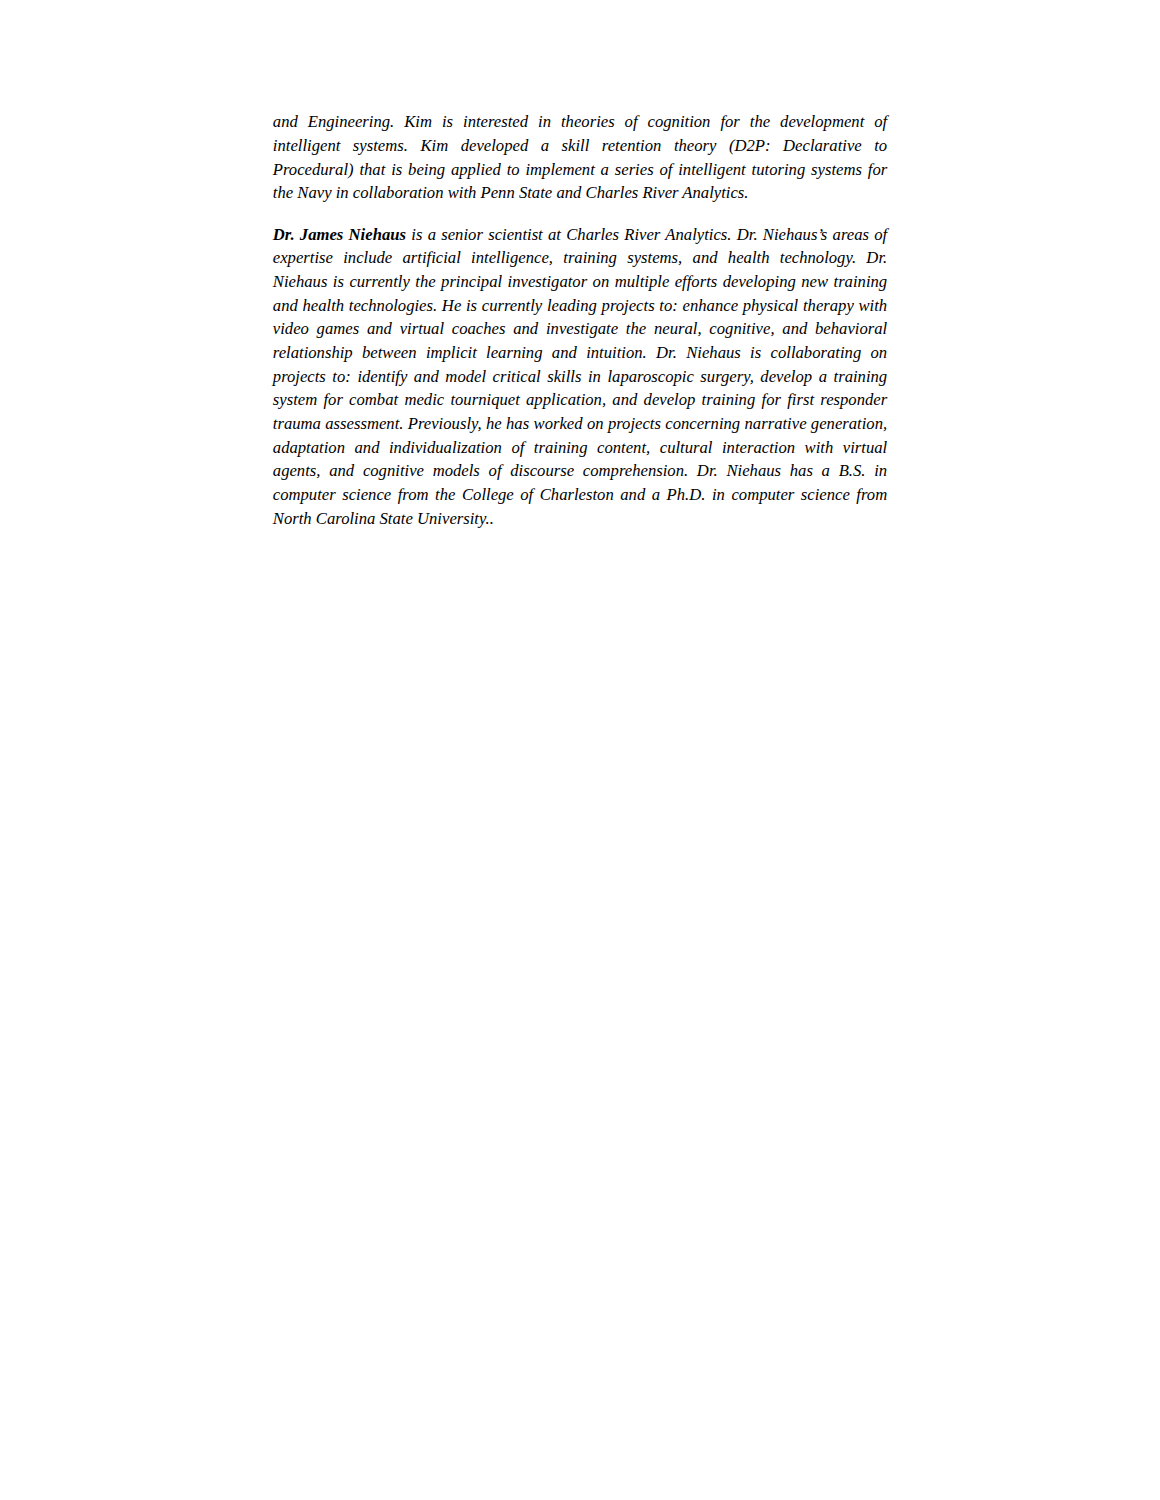and Engineering. Kim is interested in theories of cognition for the development of intelligent systems. Kim developed a skill retention theory (D2P: Declarative to Procedural) that is being applied to implement a series of intelligent tutoring systems for the Navy in collaboration with Penn State and Charles River Analytics.
Dr. James Niehaus is a senior scientist at Charles River Analytics. Dr. Niehaus’s areas of expertise include artificial intelligence, training systems, and health technology. Dr. Niehaus is currently the principal investigator on multiple efforts developing new training and health technologies. He is currently leading projects to: enhance physical therapy with video games and virtual coaches and investigate the neural, cognitive, and behavioral relationship between implicit learning and intuition. Dr. Niehaus is collaborating on projects to: identify and model critical skills in laparoscopic surgery, develop a training system for combat medic tourniquet application, and develop training for first responder trauma assessment. Previously, he has worked on projects concerning narrative generation, adaptation and individualization of training content, cultural interaction with virtual agents, and cognitive models of discourse comprehension. Dr. Niehaus has a B.S. in computer science from the College of Charleston and a Ph.D. in computer science from North Carolina State University..